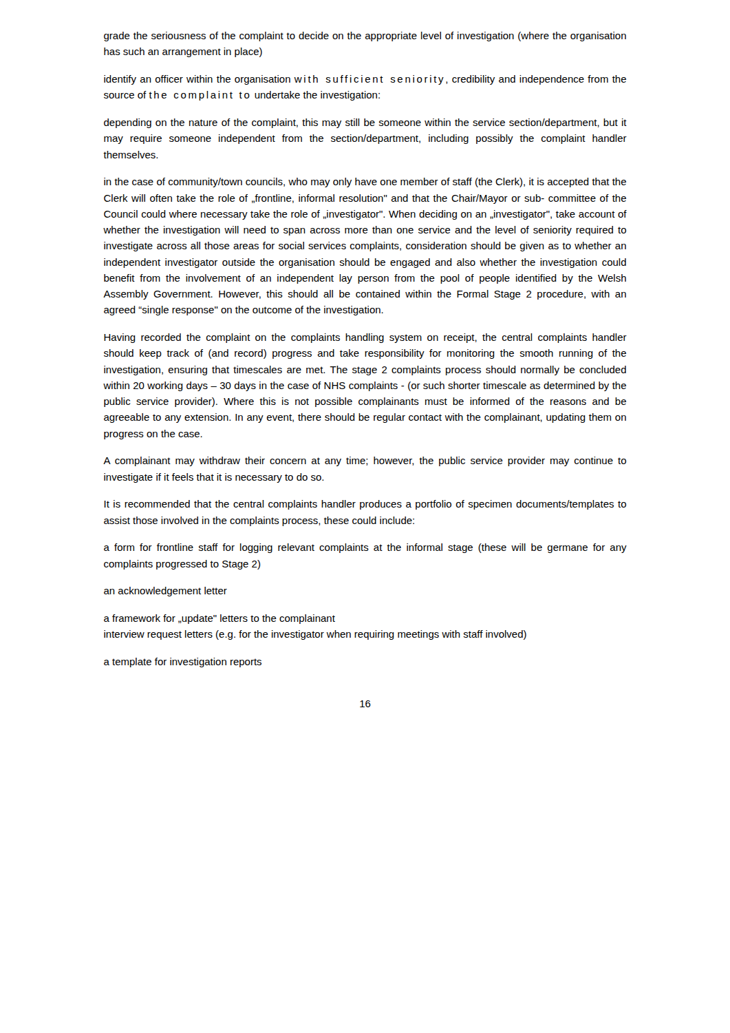grade the seriousness of the complaint to decide on the appropriate level of investigation (where the organisation has such an arrangement in place)
identify an officer within the organisation with sufficient seniority, credibility and independence from the source of the complaint to undertake the investigation:
depending on the nature of the complaint, this may still be someone within the service section/department, but it may require someone independent from the section/department, including possibly the complaint handler themselves.
in the case of community/town councils, who may only have one member of staff (the Clerk), it is accepted that the Clerk will often take the role of „frontline, informal resolution" and that the Chair/Mayor or sub- committee of the Council could where necessary take the role of „investigator". When deciding on an „investigator", take account of whether the investigation will need to span across more than one service and the level of seniority required to investigate across all those areas for social services complaints, consideration should be given as to whether an independent investigator outside the organisation should be engaged and also whether the investigation could benefit from the involvement of an independent lay person from the pool of people identified by the Welsh Assembly Government. However, this should all be contained within the Formal Stage 2 procedure, with an agreed “single response" on the outcome of the investigation.
Having recorded the complaint on the complaints handling system on receipt, the central complaints handler should keep track of (and record) progress and take responsibility for monitoring the smooth running of the investigation, ensuring that timescales are met. The stage 2 complaints process should normally be concluded within 20 working days – 30 days in the case of NHS complaints - (or such shorter timescale as determined by the public service provider). Where this is not possible complainants must be informed of the reasons and be agreeable to any extension. In any event, there should be regular contact with the complainant, updating them on progress on the case.
A complainant may withdraw their concern at any time; however, the public service provider may continue to investigate if it feels that it is necessary to do so.
It is recommended that the central complaints handler produces a portfolio of specimen documents/templates to assist those involved in the complaints process, these could include:
a form for frontline staff for logging relevant complaints at the informal stage (these will be germane for any complaints progressed to Stage 2)
an acknowledgement letter
a framework for „update" letters to the complainant
interview request letters (e.g. for the investigator when requiring meetings with staff involved)
a template for investigation reports
16